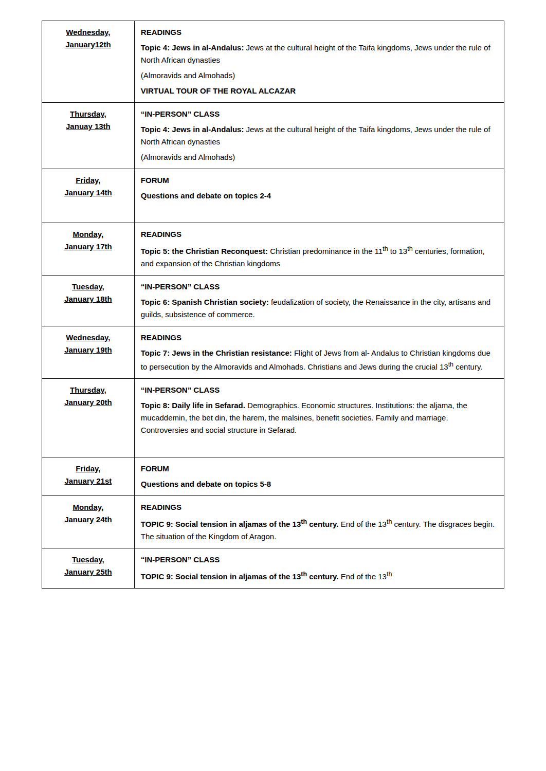| Wednesday, January12th | READINGS Topic 4: Jews in al-Andalus: Jews at the cultural height of the Taifa kingdoms, Jews under the rule of North African dynasties (Almoravids and Almohads) VIRTUAL TOUR OF THE ROYAL ALCAZAR |
| Thursday, Januay 13th | “IN-PERSON” CLASS Topic 4: Jews in al-Andalus: Jews at the cultural height of the Taifa kingdoms, Jews under the rule of North African dynasties (Almoravids and Almohads) |
| Friday, January 14th | FORUM Questions and debate on topics 2-4 |
| Monday, January 17th | READINGS Topic 5: the Christian Reconquest: Christian predominance in the 11 th to 13 th centuries, formation, and expansion of the Christian kingdoms |
| Tuesday, January 18th | “IN-PERSON” CLASS Topic 6: Spanish Christian society: feudalization of society, the Renaissance in the city, artisans and guilds, subsistence of commerce. |
| Wednesday, January 19th | READINGS Topic 7: Jews in the Christian resistance: Flight of Jews from al- Andalus to Christian kingdoms due to persecution by the Almoravids and Almohads. Christians and Jews during the crucial 13 th century. |
| Thursday, January 20th | “IN-PERSON” CLASS Topic 8: Daily life in Sefarad. Demographics. Economic structures. Institutions: the aljama, the mucaddemin, the bet din, the harem, the malsines, benefit societies. Family and marriage. Controversies and social structure in Sefarad. |
| Friday, January 21st | FORUM Questions and debate on topics 5-8 |
| Monday, January 24th | READINGS TOPIC 9: Social tension in aljamas of the 13 th century. End of the 13 th century. The disgraces begin. The situation of the Kingdom of Aragon. |
| Tuesday, January 25th | “IN-PERSON” CLASS TOPIC 9: Social tension in aljamas of the 13 th century. End of the 13 th |